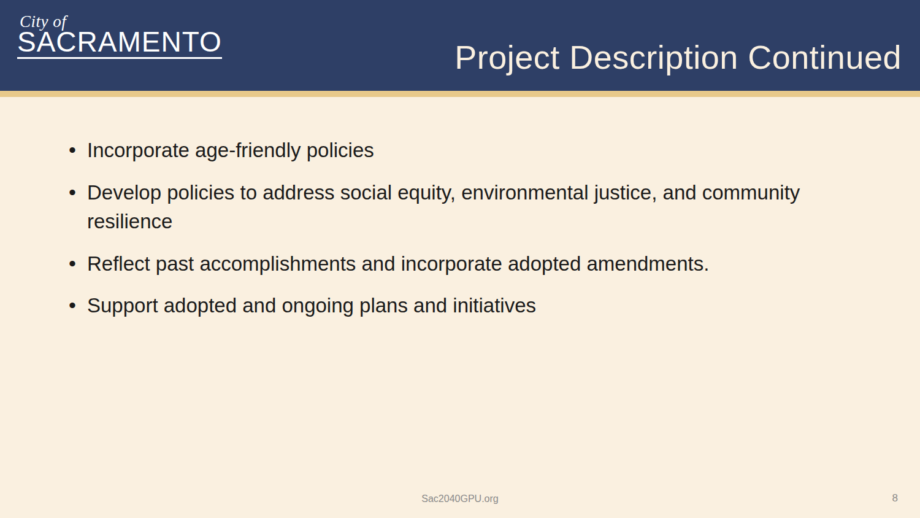City of SACRAMENTO
Project Description Continued
Incorporate age-friendly policies
Develop policies to address social equity, environmental justice, and community resilience
Reflect past accomplishments and incorporate adopted amendments.
Support adopted and ongoing plans and initiatives
Sac2040GPU.org
8